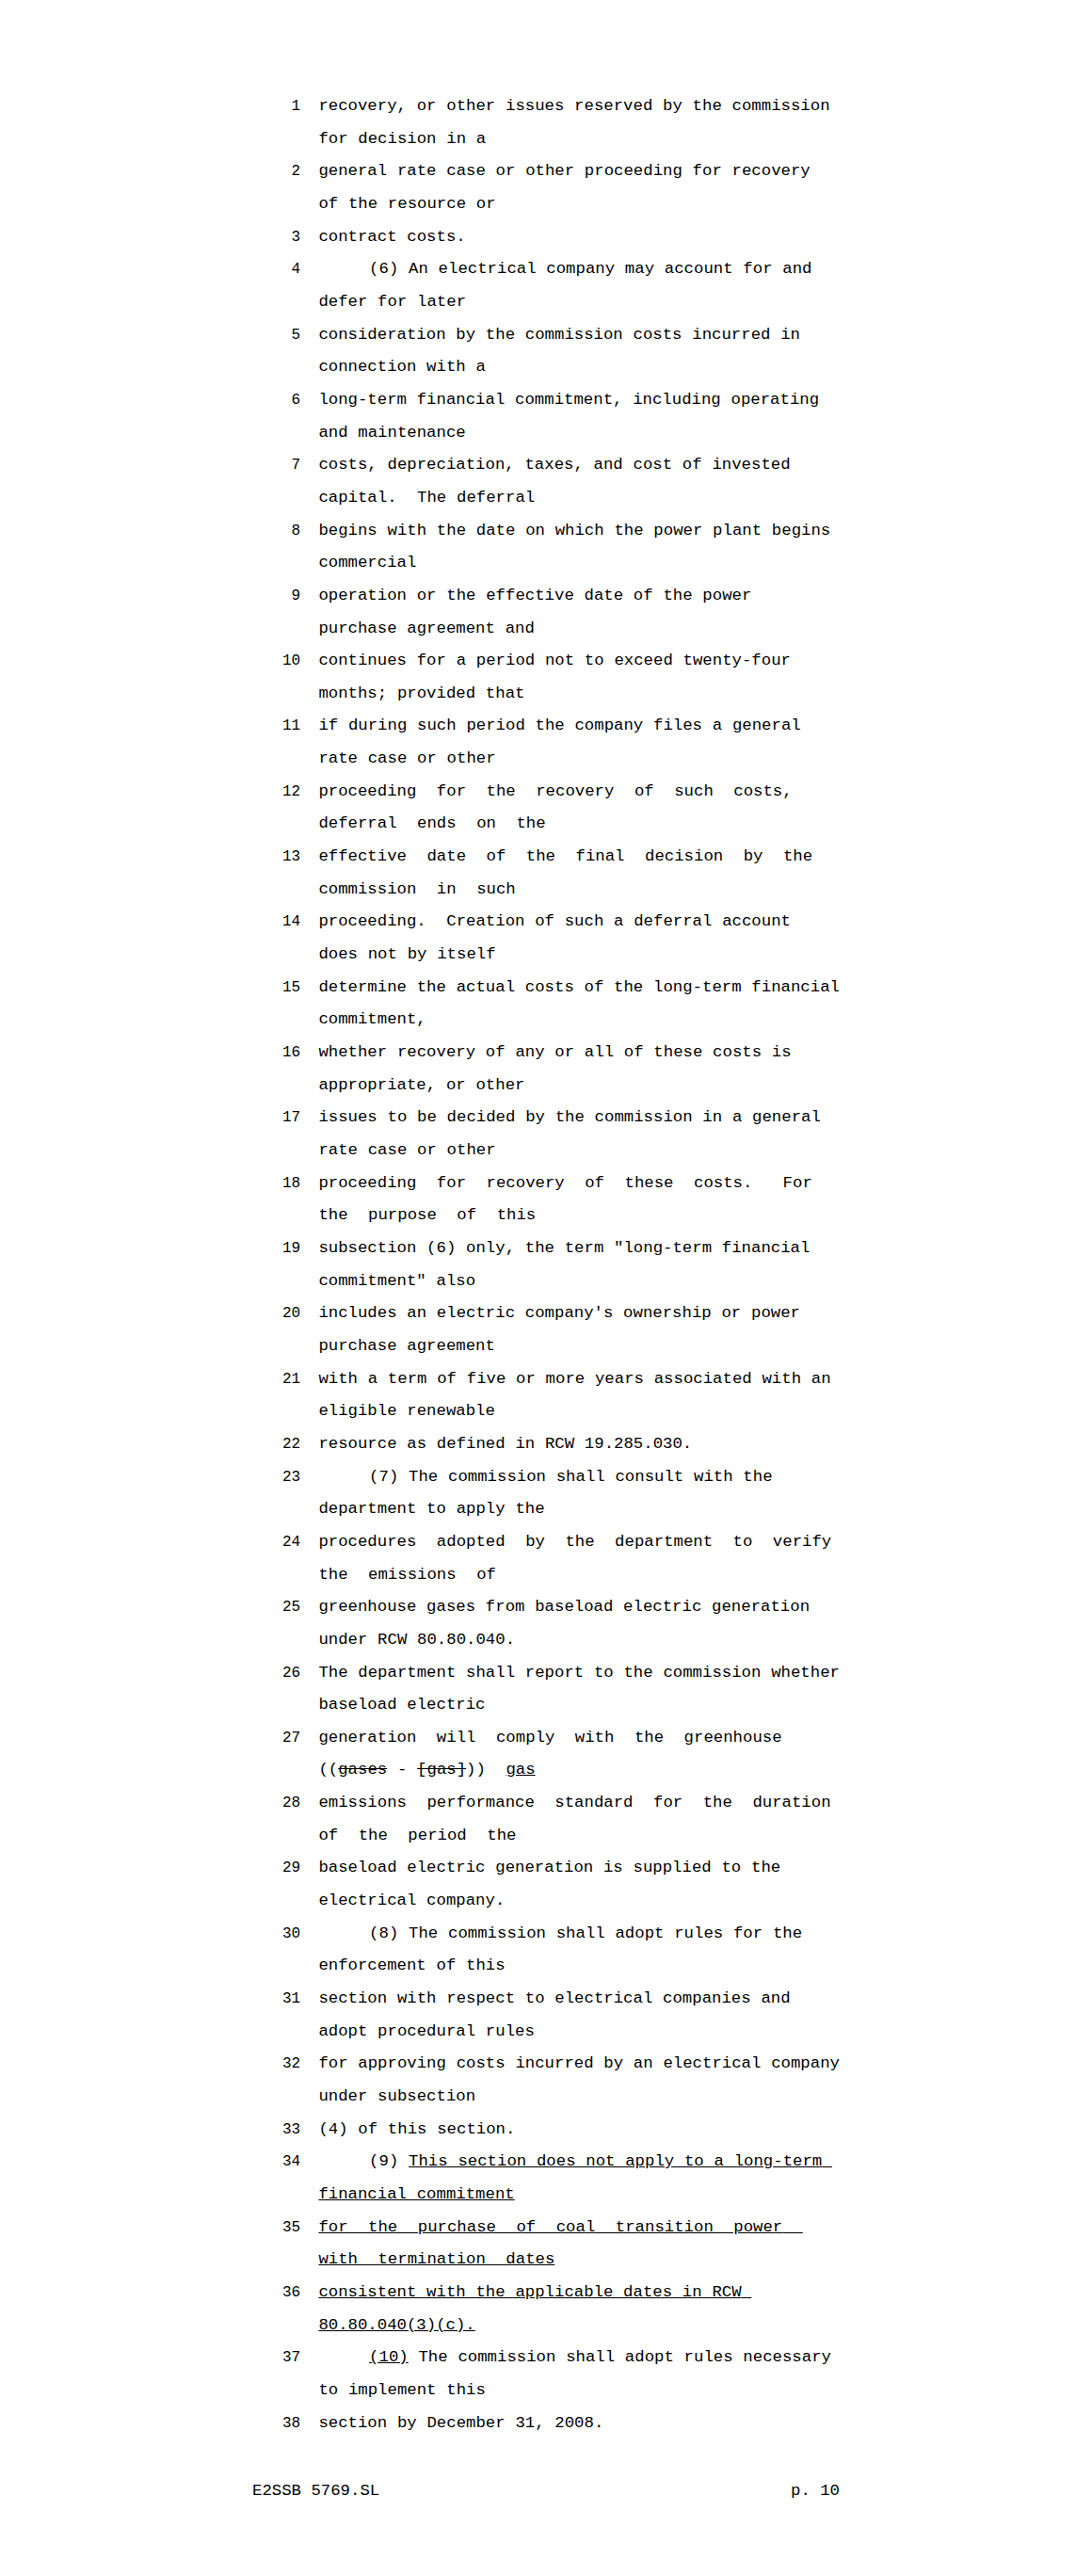1 recovery, or other issues reserved by the commission for decision in a
2 general rate case or other proceeding for recovery of the resource or
3 contract costs.
4 (6) An electrical company may account for and defer for later
5 consideration by the commission costs incurred in connection with a
6 long-term financial commitment, including operating and maintenance
7 costs, depreciation, taxes, and cost of invested capital. The deferral
8 begins with the date on which the power plant begins commercial
9 operation or the effective date of the power purchase agreement and
10 continues for a period not to exceed twenty-four months; provided that
11 if during such period the company files a general rate case or other
12 proceeding for the recovery of such costs, deferral ends on the
13 effective date of the final decision by the commission in such
14 proceeding. Creation of such a deferral account does not by itself
15 determine the actual costs of the long-term financial commitment,
16 whether recovery of any or all of these costs is appropriate, or other
17 issues to be decided by the commission in a general rate case or other
18 proceeding for recovery of these costs. For the purpose of this
19 subsection (6) only, the term "long-term financial commitment" also
20 includes an electric company's ownership or power purchase agreement
21 with a term of five or more years associated with an eligible renewable
22 resource as defined in RCW 19.285.030.
23 (7) The commission shall consult with the department to apply the
24 procedures adopted by the department to verify the emissions of
25 greenhouse gases from baseload electric generation under RCW 80.80.040.
26 The department shall report to the commission whether baseload electric
27 generation will comply with the greenhouse ((gases - [gas])) gas
28 emissions performance standard for the duration of the period the
29 baseload electric generation is supplied to the electrical company.
30 (8) The commission shall adopt rules for the enforcement of this
31 section with respect to electrical companies and adopt procedural rules
32 for approving costs incurred by an electrical company under subsection
33(4) of this section.
34 (9) This section does not apply to a long-term financial commitment
35 for the purchase of coal transition power with termination dates
36 consistent with the applicable dates in RCW 80.80.040(3)(c).
37 (10) The commission shall adopt rules necessary to implement this
38 section by December 31, 2008.
E2SSB 5769.SL
p. 10